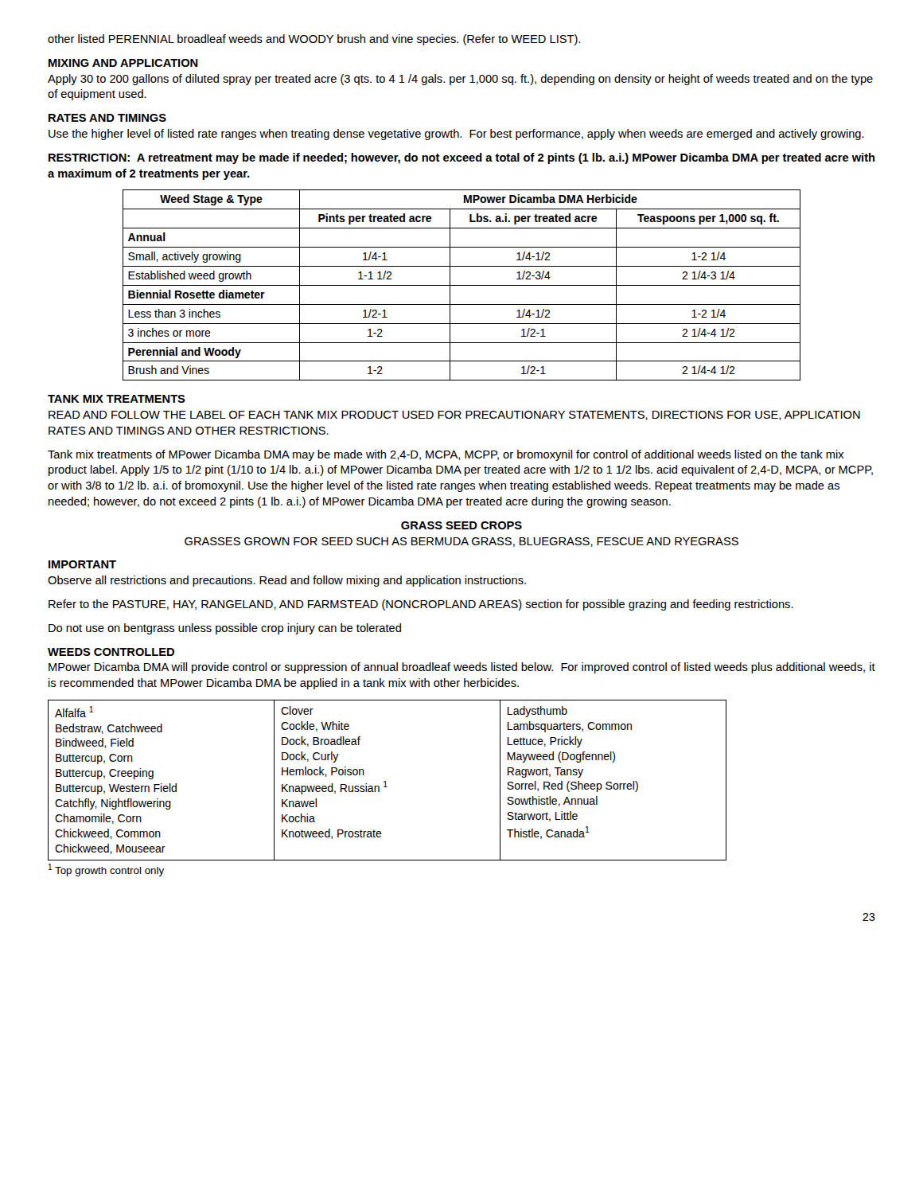other listed PERENNIAL broadleaf weeds and WOODY brush and vine species. (Refer to WEED LIST).
MIXING AND APPLICATION
Apply 30 to 200 gallons of diluted spray per treated acre (3 qts. to 4 1 /4 gals. per 1,000 sq. ft.), depending on density or height of weeds treated and on the type of equipment used.
RATES AND TIMINGS
Use the higher level of listed rate ranges when treating dense vegetative growth. For best performance, apply when weeds are emerged and actively growing.
RESTRICTION: A retreatment may be made if needed; however, do not exceed a total of 2 pints (1 lb. a.i.) MPower Dicamba DMA per treated acre with a maximum of 2 treatments per year.
| Weed Stage & Type | MPower Dicamba DMA Herbicide |
| --- | --- |
| | Pints per treated acre | Lbs. a.i. per treated acre | Teaspoons per 1,000 sq. ft. |
| Annual | | | |
| Small, actively growing | 1/4-1 | 1/4-1/2 | 1-2 1/4 |
| Established weed growth | 1-1 1/2 | 1/2-3/4 | 2 1/4-3 1/4 |
| Biennial Rosette diameter | | | |
| Less than 3 inches | 1/2-1 | 1/4-1/2 | 1-2 1/4 |
| 3 inches or more | 1-2 | 1/2-1 | 2 1/4-4 1/2 |
| Perennial and Woody | | | |
| Brush and Vines | 1-2 | 1/2-1 | 2 1/4-4 1/2 |
TANK MIX TREATMENTS
READ AND FOLLOW THE LABEL OF EACH TANK MIX PRODUCT USED FOR PRECAUTIONARY STATEMENTS, DIRECTIONS FOR USE, APPLICATION RATES AND TIMINGS AND OTHER RESTRICTIONS.
Tank mix treatments of MPower Dicamba DMA may be made with 2,4-D, MCPA, MCPP, or bromoxynil for control of additional weeds listed on the tank mix product label. Apply 1/5 to 1/2 pint (1/10 to 1/4 lb. a.i.) of MPower Dicamba DMA per treated acre with 1/2 to 1 1/2 lbs. acid equivalent of 2,4-D, MCPA, or MCPP, or with 3/8 to 1/2 lb. a.i. of bromoxynil. Use the higher level of the listed rate ranges when treating established weeds. Repeat treatments may be made as needed; however, do not exceed 2 pints (1 lb. a.i.) of MPower Dicamba DMA per treated acre during the growing season.
GRASS SEED CROPS
GRASSES GROWN FOR SEED SUCH AS BERMUDA GRASS, BLUEGRASS, FESCUE AND RYEGRASS
IMPORTANT
Observe all restrictions and precautions. Read and follow mixing and application instructions.
Refer to the PASTURE, HAY, RANGELAND, AND FARMSTEAD (NONCROPLAND AREAS) section for possible grazing and feeding restrictions.
Do not use on bentgrass unless possible crop injury can be tolerated
WEEDS CONTROLLED
MPower Dicamba DMA will provide control or suppression of annual broadleaf weeds listed below. For improved control of listed weeds plus additional weeds, it is recommended that MPower Dicamba DMA be applied in a tank mix with other herbicides.
| Alfalfa 1 Bedstraw, Catchweed Bindweed, Field Buttercup, Corn Buttercup, Creeping Buttercup, Western Field Catchfly, Nightflowering Chamomile, Corn Chickweed, Common Chickweed, Mouseear | Clover Cockle, White Dock, Broadleaf Dock, Curly Hemlock, Poison Knapweed, Russian 1 Knawel Kochia Knotweed, Prostrate | Ladysthumb Lambsquarters, Common Lettuce, Prickly Mayweed (Dogfennel) Ragwort, Tansy Sorrel, Red (Sheep Sorrel) Sowthistle, Annual Starwort, Little Thistle, Canada 1 |
1 Top growth control only
23